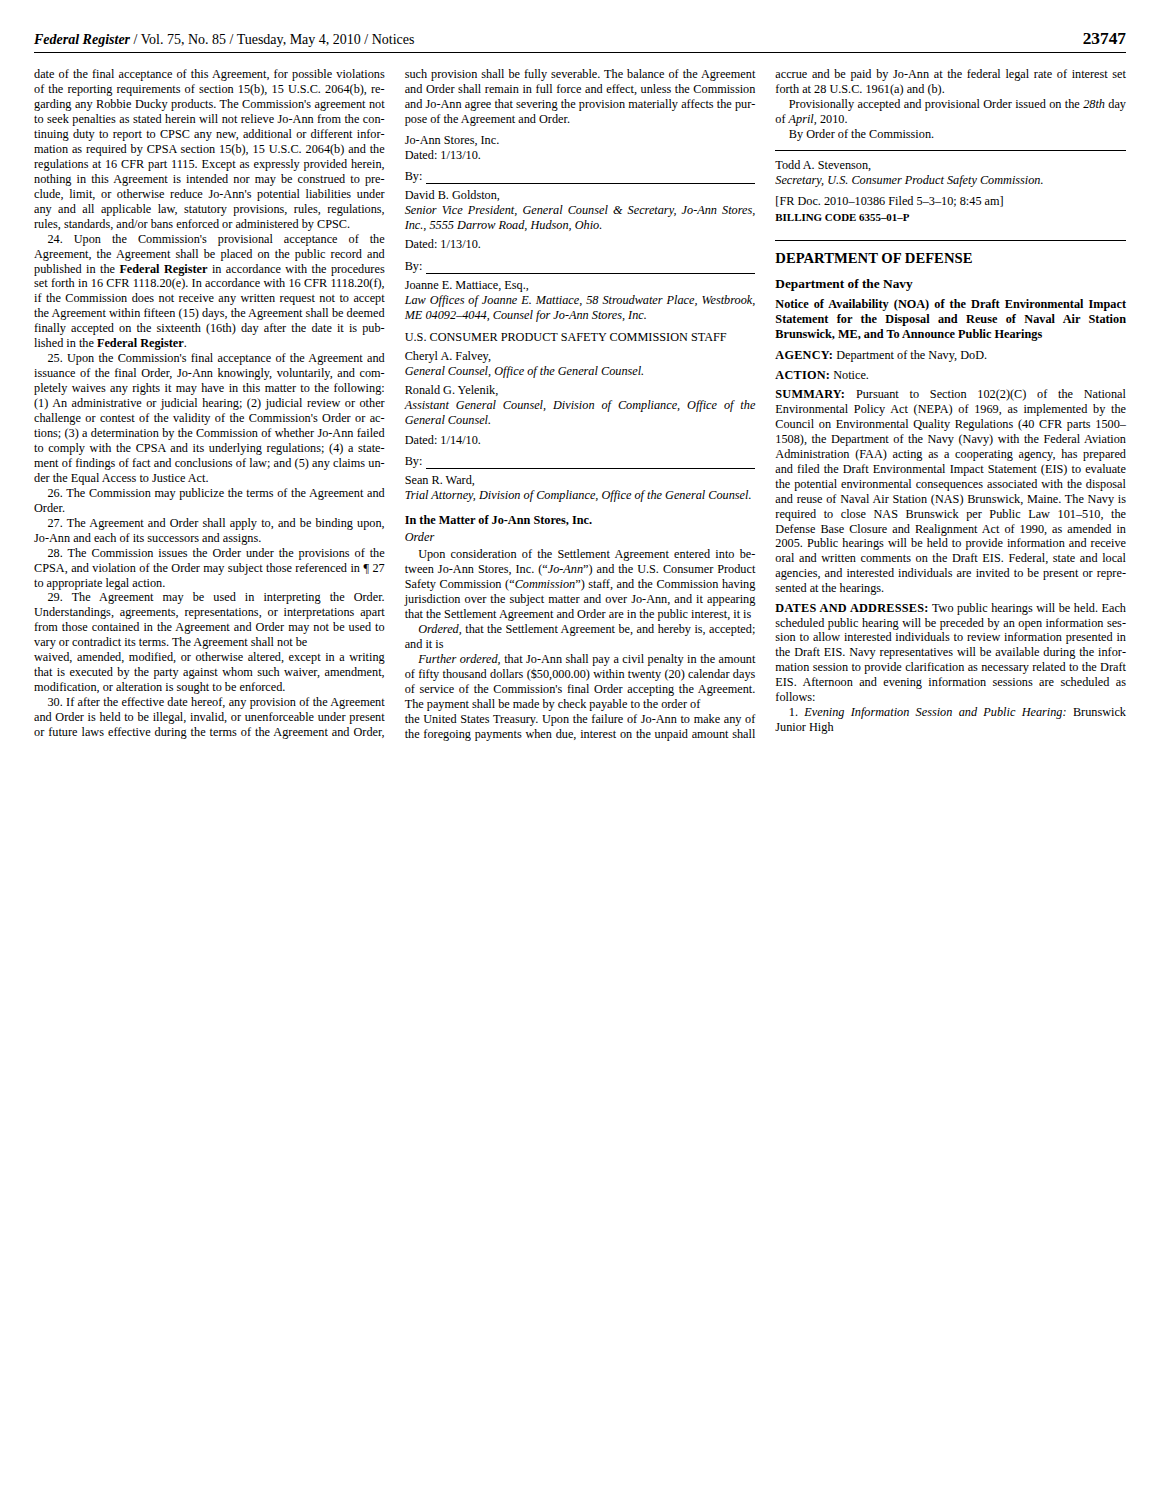Federal Register / Vol. 75, No. 85 / Tuesday, May 4, 2010 / Notices
23747
date of the final acceptance of this Agreement, for possible violations of the reporting requirements of section 15(b), 15 U.S.C. 2064(b), regarding any Robbie Ducky products. The Commission's agreement not to seek penalties as stated herein will not relieve Jo-Ann from the continuing duty to report to CPSC any new, additional or different information as required by CPSA section 15(b), 15 U.S.C. 2064(b) and the regulations at 16 CFR part 1115. Except as expressly provided herein, nothing in this Agreement is intended nor may be construed to preclude, limit, or otherwise reduce Jo-Ann's potential liabilities under any and all applicable law, statutory provisions, rules, regulations, rules, standards, and/or bans enforced or administered by CPSC.
24. Upon the Commission's provisional acceptance of the Agreement, the Agreement shall be placed on the public record and published in the Federal Register in accordance with the procedures set forth in 16 CFR 1118.20(e). In accordance with 16 CFR 1118.20(f), if the Commission does not receive any written request not to accept the Agreement within fifteen (15) days, the Agreement shall be deemed finally accepted on the sixteenth (16th) day after the date it is published in the Federal Register.
25. Upon the Commission's final acceptance of the Agreement and issuance of the final Order, Jo-Ann knowingly, voluntarily, and completely waives any rights it may have in this matter to the following: (1) An administrative or judicial hearing; (2) judicial review or other challenge or contest of the validity of the Commission's Order or actions; (3) a determination by the Commission of whether Jo-Ann failed to comply with the CPSA and its underlying regulations; (4) a statement of findings of fact and conclusions of law; and (5) any claims under the Equal Access to Justice Act.
26. The Commission may publicize the terms of the Agreement and Order.
27. The Agreement and Order shall apply to, and be binding upon, Jo-Ann and each of its successors and assigns.
28. The Commission issues the Order under the provisions of the CPSA, and violation of the Order may subject those referenced in ¶ 27 to appropriate legal action.
29. The Agreement may be used in interpreting the Order. Understandings, agreements, representations, or interpretations apart from those contained in the Agreement and Order may not be used to vary or contradict its terms. The Agreement shall not be
waived, amended, modified, or otherwise altered, except in a writing that is executed by the party against whom such waiver, amendment, modification, or alteration is sought to be enforced.
30. If after the effective date hereof, any provision of the Agreement and Order is held to be illegal, invalid, or unenforceable under present or future laws effective during the terms of the Agreement and Order, such provision shall be fully severable. The balance of the Agreement and Order shall remain in full force and effect, unless the Commission and Jo-Ann agree that severing the provision materially affects the purpose of the Agreement and Order.
Jo-Ann Stores, Inc.
Dated: 1/13/10.
By:
David B. Goldston,
Senior Vice President, General Counsel & Secretary, Jo-Ann Stores, Inc., 5555 Darrow Road, Hudson, Ohio.
Dated: 1/13/10.
By:
Joanne E. Mattiace, Esq.,
Law Offices of Joanne E. Mattiace, 58 Stroudwater Place, Westbrook, ME 04092–4044, Counsel for Jo-Ann Stores, Inc.
U.S. CONSUMER PRODUCT SAFETY COMMISSION STAFF
Cheryl A. Falvey,
General Counsel, Office of the General Counsel.
Ronald G. Yelenik,
Assistant General Counsel, Division of Compliance, Office of the General Counsel.
Dated: 1/14/10.
By:
Sean R. Ward,
Trial Attorney, Division of Compliance, Office of the General Counsel.
In the Matter of Jo-Ann Stores, Inc.
Order
Upon consideration of the Settlement Agreement entered into between Jo-Ann Stores, Inc. (“Jo-Ann”) and the U.S. Consumer Product Safety Commission (“Commission”) staff, and the Commission having jurisdiction over the subject matter and over Jo-Ann, and it appearing that the Settlement Agreement and Order are in the public interest, it is
Ordered, that the Settlement Agreement be, and hereby is, accepted; and it is
Further ordered, that Jo-Ann shall pay a civil penalty in the amount of fifty thousand dollars ($50,000.00) within twenty (20) calendar days of service of the Commission's final Order accepting the Agreement. The payment shall be made by check payable to the order of
the United States Treasury. Upon the failure of Jo-Ann to make any of the foregoing payments when due, interest on the unpaid amount shall accrue and be paid by Jo-Ann at the federal legal rate of interest set forth at 28 U.S.C. 1961(a) and (b).
Provisionally accepted and provisional Order issued on the 28th day of April, 2010.
By Order of the Commission.
Todd A. Stevenson,
Secretary, U.S. Consumer Product Safety Commission.
[FR Doc. 2010–10386 Filed 5–3–10; 8:45 am]
BILLING CODE 6355–01–P
DEPARTMENT OF DEFENSE
Department of the Navy
Notice of Availability (NOA) of the Draft Environmental Impact Statement for the Disposal and Reuse of Naval Air Station Brunswick, ME, and To Announce Public Hearings
AGENCY: Department of the Navy, DoD.
ACTION: Notice.
SUMMARY: Pursuant to Section 102(2)(C) of the National Environmental Policy Act (NEPA) of 1969, as implemented by the Council on Environmental Quality Regulations (40 CFR parts 1500–1508), the Department of the Navy (Navy) with the Federal Aviation Administration (FAA) acting as a cooperating agency, has prepared and filed the Draft Environmental Impact Statement (EIS) to evaluate the potential environmental consequences associated with the disposal and reuse of Naval Air Station (NAS) Brunswick, Maine. The Navy is required to close NAS Brunswick per Public Law 101–510, the Defense Base Closure and Realignment Act of 1990, as amended in 2005. Public hearings will be held to provide information and receive oral and written comments on the Draft EIS. Federal, state and local agencies, and interested individuals are invited to be present or represented at the hearings.
DATES AND ADDRESSES: Two public hearings will be held. Each scheduled public hearing will be preceded by an open information session to allow interested individuals to review information presented in the Draft EIS. Navy representatives will be available during the information session to provide clarification as necessary related to the Draft EIS. Afternoon and evening information sessions are scheduled as follows:
1. Evening Information Session and Public Hearing: Brunswick Junior High